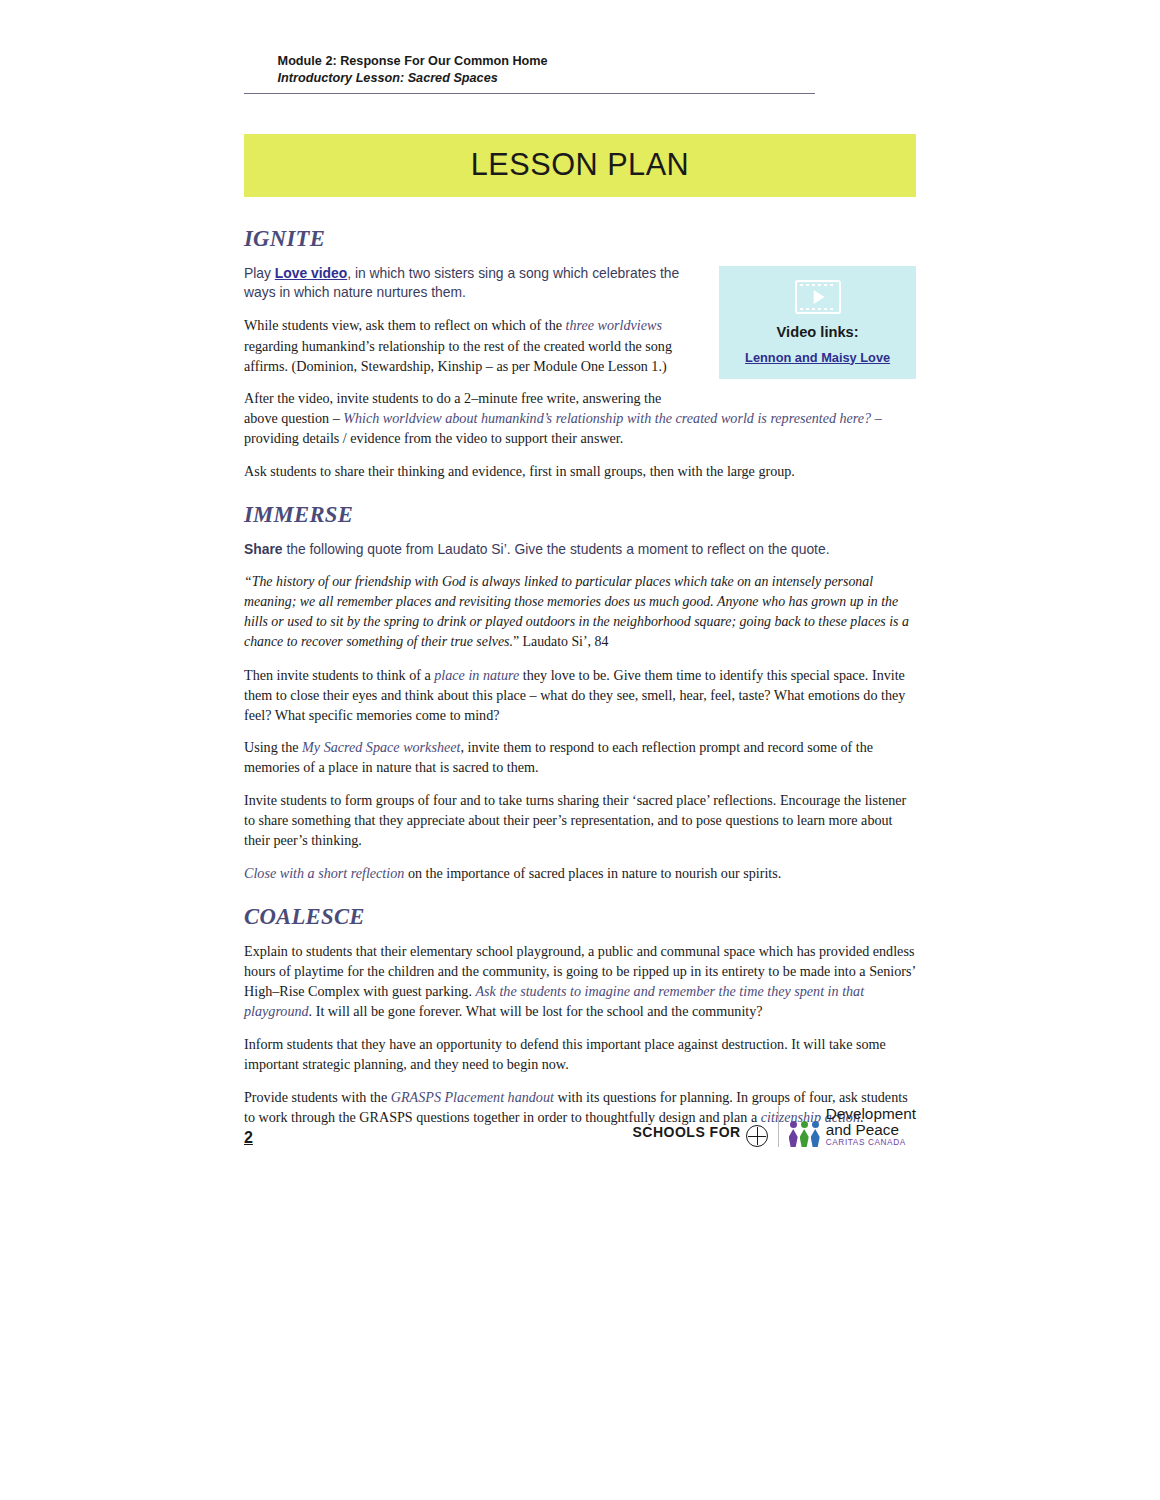Module 2: Response For Our Common Home
Introductory Lesson: Sacred Spaces
LESSON PLAN
IGNITE
Video links:
Lennon and Maisy Love
Play Love video, in which two sisters sing a song which celebrates the ways in which nature nurtures them.
While students view, ask them to reflect on which of the three worldviews regarding humankind’s relationship to the rest of the created world the song affirms. (Dominion, Stewardship, Kinship – as per Module One Lesson 1.)
After the video, invite students to do a 2–minute free write, answering the above question – Which worldview about humankind’s relationship with the created world is represented here? – providing details / evidence from the video to support their answer.
Ask students to share their thinking and evidence, first in small groups, then with the large group.
IMMERSE
Share the following quote from Laudato Si’. Give the students a moment to reflect on the quote.
“The history of our friendship with God is always linked to particular places which take on an intensely personal meaning; we all remember places and revisiting those memories does us much good. Anyone who has grown up in the hills or used to sit by the spring to drink or played outdoors in the neighborhood square; going back to these places is a chance to recover something of their true selves.” Laudato Si’, 84
Then invite students to think of a place in nature they love to be. Give them time to identify this special space. Invite them to close their eyes and think about this place – what do they see, smell, hear, feel, taste? What emotions do they feel? What specific memories come to mind?
Using the My Sacred Space worksheet, invite them to respond to each reflection prompt and record some of the memories of a place in nature that is sacred to them.
Invite students to form groups of four and to take turns sharing their ‘sacred place’ reflections. Encourage the listener to share something that they appreciate about their peer’s representation, and to pose questions to learn more about their peer’s thinking.
Close with a short reflection on the importance of sacred places in nature to nourish our spirits.
COALESCE
Explain to students that their elementary school playground, a public and communal space which has provided endless hours of playtime for the children and the community, is going to be ripped up in its entirety to be made into a Seniors’ High–Rise Complex with guest parking. Ask the students to imagine and remember the time they spent in that playground. It will all be gone forever. What will be lost for the school and the community?
Inform students that they have an opportunity to defend this important place against destruction. It will take some important strategic planning, and they need to begin now.
Provide students with the GRASPS Placement handout with its questions for planning. In groups of four, ask students to work through the GRASPS questions together in order to thoughtfully design and plan a citizenship action.
2
SCHOOLS FOR
Development
and Peace
CARITAS CANADA